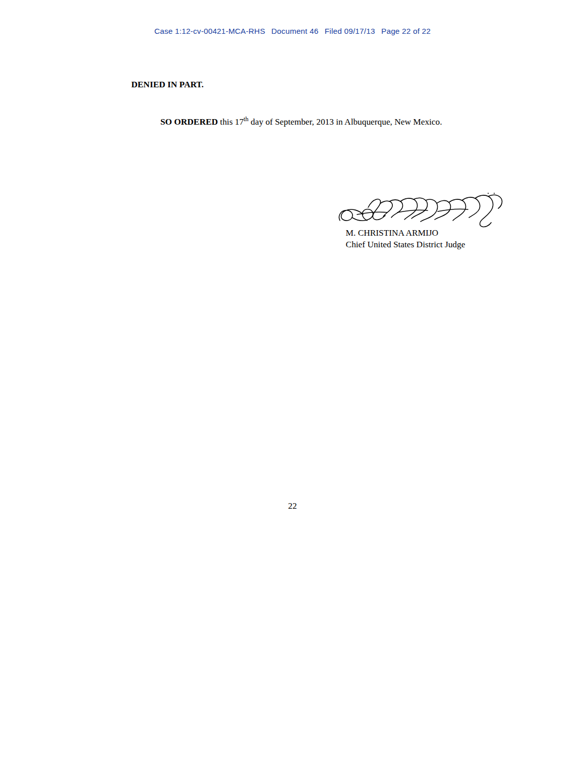Case 1:12-cv-00421-MCA-RHS Document 46 Filed 09/17/13 Page 22 of 22
DENIED IN PART.
SO ORDERED this 17th day of September, 2013 in Albuquerque, New Mexico.
M. CHRISTINA ARMIJO
Chief United States District Judge
22